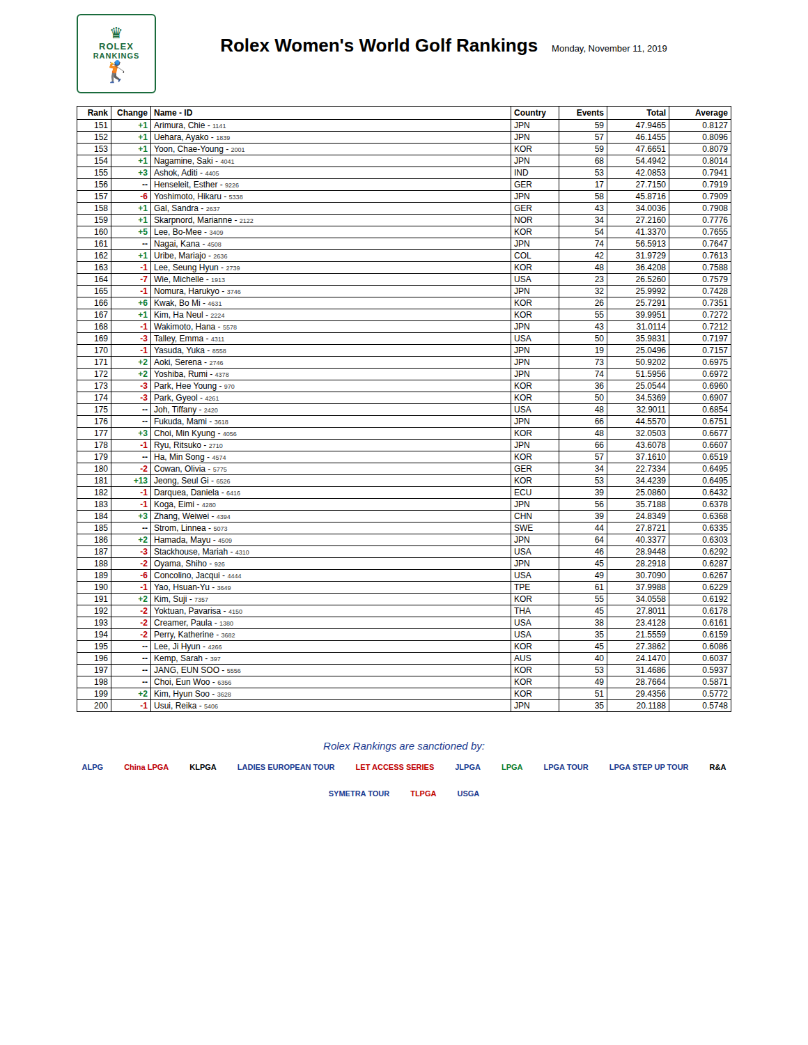♛
ROLEX
RANKINGS
🏌
Rolex Women's World Golf Rankings
Monday, November 11, 2019
| Rank | Change | Name - ID | Country | Events | Total | Average |
| --- | --- | --- | --- | --- | --- | --- |
| 151 | +1 | Arimura, Chie - 1141 | JPN | 59 | 47.9465 | 0.8127 |
| 152 | +1 | Uehara, Ayako - 1839 | JPN | 57 | 46.1455 | 0.8096 |
| 153 | +1 | Yoon, Chae-Young - 2001 | KOR | 59 | 47.6651 | 0.8079 |
| 154 | +1 | Nagamine, Saki - 4041 | JPN | 68 | 54.4942 | 0.8014 |
| 155 | +3 | Ashok, Aditi - 4405 | IND | 53 | 42.0853 | 0.7941 |
| 156 | -- | Henseleit, Esther - 9226 | GER | 17 | 27.7150 | 0.7919 |
| 157 | -6 | Yoshimoto, Hikaru - 5338 | JPN | 58 | 45.8716 | 0.7909 |
| 158 | +1 | Gal, Sandra - 2637 | GER | 43 | 34.0036 | 0.7908 |
| 159 | +1 | Skarpnord, Marianne - 2122 | NOR | 34 | 27.2160 | 0.7776 |
| 160 | +5 | Lee, Bo-Mee - 3409 | KOR | 54 | 41.3370 | 0.7655 |
| 161 | -- | Nagai, Kana - 4508 | JPN | 74 | 56.5913 | 0.7647 |
| 162 | +1 | Uribe, Mariajo - 2636 | COL | 42 | 31.9729 | 0.7613 |
| 163 | -1 | Lee, Seung Hyun - 2739 | KOR | 48 | 36.4208 | 0.7588 |
| 164 | -7 | Wie, Michelle - 1913 | USA | 23 | 26.5260 | 0.7579 |
| 165 | -1 | Nomura, Harukyo - 3746 | JPN | 32 | 25.9992 | 0.7428 |
| 166 | +6 | Kwak, Bo Mi - 4631 | KOR | 26 | 25.7291 | 0.7351 |
| 167 | +1 | Kim, Ha Neul - 2224 | KOR | 55 | 39.9951 | 0.7272 |
| 168 | -1 | Wakimoto, Hana - 5578 | JPN | 43 | 31.0114 | 0.7212 |
| 169 | -3 | Talley, Emma - 4311 | USA | 50 | 35.9831 | 0.7197 |
| 170 | -1 | Yasuda, Yuka - 8558 | JPN | 19 | 25.0496 | 0.7157 |
| 171 | +2 | Aoki, Serena - 2746 | JPN | 73 | 50.9202 | 0.6975 |
| 172 | +2 | Yoshiba, Rumi - 4378 | JPN | 74 | 51.5956 | 0.6972 |
| 173 | -3 | Park, Hee Young - 970 | KOR | 36 | 25.0544 | 0.6960 |
| 174 | -3 | Park, Gyeol - 4261 | KOR | 50 | 34.5369 | 0.6907 |
| 175 | -- | Joh, Tiffany - 2420 | USA | 48 | 32.9011 | 0.6854 |
| 176 | -- | Fukuda, Mami - 3618 | JPN | 66 | 44.5570 | 0.6751 |
| 177 | +3 | Choi, Min Kyung - 4056 | KOR | 48 | 32.0503 | 0.6677 |
| 178 | -1 | Ryu, Ritsuko - 2710 | JPN | 66 | 43.6078 | 0.6607 |
| 179 | -- | Ha, Min Song - 4574 | KOR | 57 | 37.1610 | 0.6519 |
| 180 | -2 | Cowan, Olivia - 5775 | GER | 34 | 22.7334 | 0.6495 |
| 181 | +13 | Jeong, Seul Gi - 6526 | KOR | 53 | 34.4239 | 0.6495 |
| 182 | -1 | Darquea, Daniela - 6416 | ECU | 39 | 25.0860 | 0.6432 |
| 183 | -1 | Koga, Eimi - 4280 | JPN | 56 | 35.7188 | 0.6378 |
| 184 | +3 | Zhang, Weiwei - 4394 | CHN | 39 | 24.8349 | 0.6368 |
| 185 | -- | Strom, Linnea - 5073 | SWE | 44 | 27.8721 | 0.6335 |
| 186 | +2 | Hamada, Mayu - 4509 | JPN | 64 | 40.3377 | 0.6303 |
| 187 | -3 | Stackhouse, Mariah - 4310 | USA | 46 | 28.9448 | 0.6292 |
| 188 | -2 | Oyama, Shiho - 926 | JPN | 45 | 28.2918 | 0.6287 |
| 189 | -6 | Concolino, Jacqui - 4444 | USA | 49 | 30.7090 | 0.6267 |
| 190 | -1 | Yao, Hsuan-Yu - 3649 | TPE | 61 | 37.9988 | 0.6229 |
| 191 | +2 | Kim, Suji - 7357 | KOR | 55 | 34.0558 | 0.6192 |
| 192 | -2 | Yoktuan, Pavarisa - 4150 | THA | 45 | 27.8011 | 0.6178 |
| 193 | -2 | Creamer, Paula - 1380 | USA | 38 | 23.4128 | 0.6161 |
| 194 | -2 | Perry, Katherine - 3682 | USA | 35 | 21.5559 | 0.6159 |
| 195 | -- | Lee, Ji Hyun - 4266 | KOR | 45 | 27.3862 | 0.6086 |
| 196 | -- | Kemp, Sarah - 397 | AUS | 40 | 24.1470 | 0.6037 |
| 197 | -- | JANG, EUN SOO - 5556 | KOR | 53 | 31.4686 | 0.5937 |
| 198 | -- | Choi, Eun Woo - 6356 | KOR | 49 | 28.7664 | 0.5871 |
| 199 | +2 | Kim, Hyun Soo - 3628 | KOR | 51 | 29.4356 | 0.5772 |
| 200 | -1 | Usui, Reika - 5406 | JPN | 35 | 20.1188 | 0.5748 |
Rolex Rankings are sanctioned by:
ALPG China LPGA KLPGA LADIES EUROPEAN TOUR LET ACCESS SERIES JLPGA LPGA LPGA TOUR LPGA STEP UP TOUR R&A SYMETRA TOUR TLPGA USGA